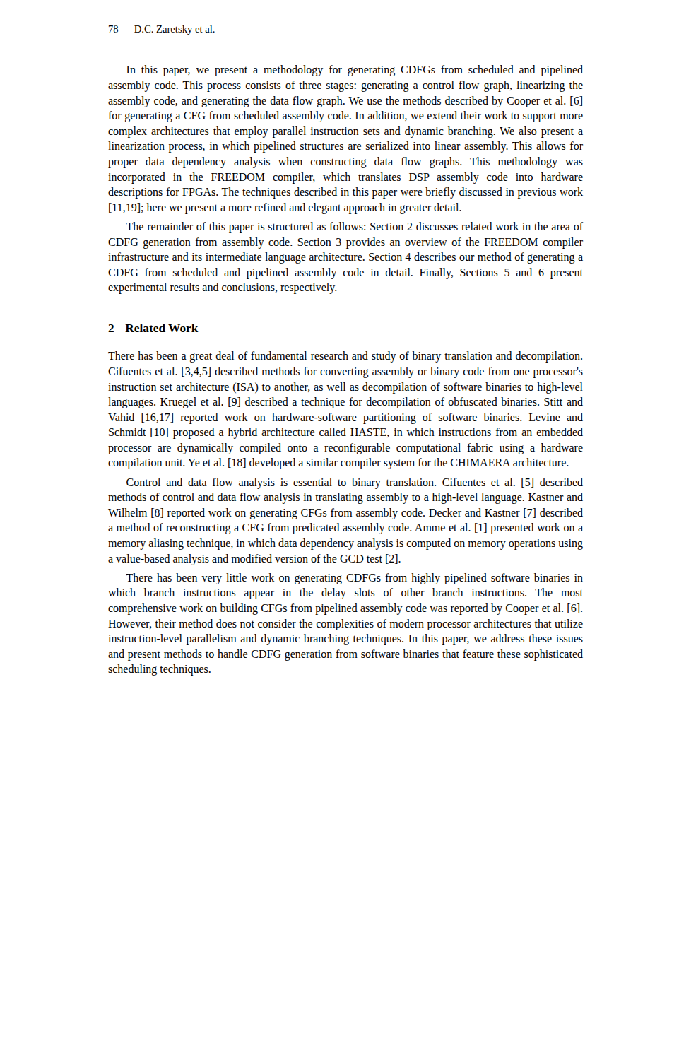78 D.C. Zaretsky et al.
In this paper, we present a methodology for generating CDFGs from scheduled and pipelined assembly code. This process consists of three stages: generating a control flow graph, linearizing the assembly code, and generating the data flow graph. We use the methods described by Cooper et al. [6] for generating a CFG from scheduled assembly code. In addition, we extend their work to support more complex architectures that employ parallel instruction sets and dynamic branching. We also present a linearization process, in which pipelined structures are serialized into linear assembly. This allows for proper data dependency analysis when constructing data flow graphs. This methodology was incorporated in the FREEDOM compiler, which translates DSP assembly code into hardware descriptions for FPGAs. The techniques described in this paper were briefly discussed in previous work [11,19]; here we present a more refined and elegant approach in greater detail.
The remainder of this paper is structured as follows: Section 2 discusses related work in the area of CDFG generation from assembly code. Section 3 provides an overview of the FREEDOM compiler infrastructure and its intermediate language architecture. Section 4 describes our method of generating a CDFG from scheduled and pipelined assembly code in detail. Finally, Sections 5 and 6 present experimental results and conclusions, respectively.
2 Related Work
There has been a great deal of fundamental research and study of binary translation and decompilation. Cifuentes et al. [3,4,5] described methods for converting assembly or binary code from one processor's instruction set architecture (ISA) to another, as well as decompilation of software binaries to high-level languages. Kruegel et al. [9] described a technique for decompilation of obfuscated binaries. Stitt and Vahid [16,17] reported work on hardware-software partitioning of software binaries. Levine and Schmidt [10] proposed a hybrid architecture called HASTE, in which instructions from an embedded processor are dynamically compiled onto a reconfigurable computational fabric using a hardware compilation unit. Ye et al. [18] developed a similar compiler system for the CHIMAERA architecture.
Control and data flow analysis is essential to binary translation. Cifuentes et al. [5] described methods of control and data flow analysis in translating assembly to a high-level language. Kastner and Wilhelm [8] reported work on generating CFGs from assembly code. Decker and Kastner [7] described a method of reconstructing a CFG from predicated assembly code. Amme et al. [1] presented work on a memory aliasing technique, in which data dependency analysis is computed on memory operations using a value-based analysis and modified version of the GCD test [2].
There has been very little work on generating CDFGs from highly pipelined software binaries in which branch instructions appear in the delay slots of other branch instructions. The most comprehensive work on building CFGs from pipelined assembly code was reported by Cooper et al. [6]. However, their method does not consider the complexities of modern processor architectures that utilize instruction-level parallelism and dynamic branching techniques. In this paper, we address these issues and present methods to handle CDFG generation from software binaries that feature these sophisticated scheduling techniques.